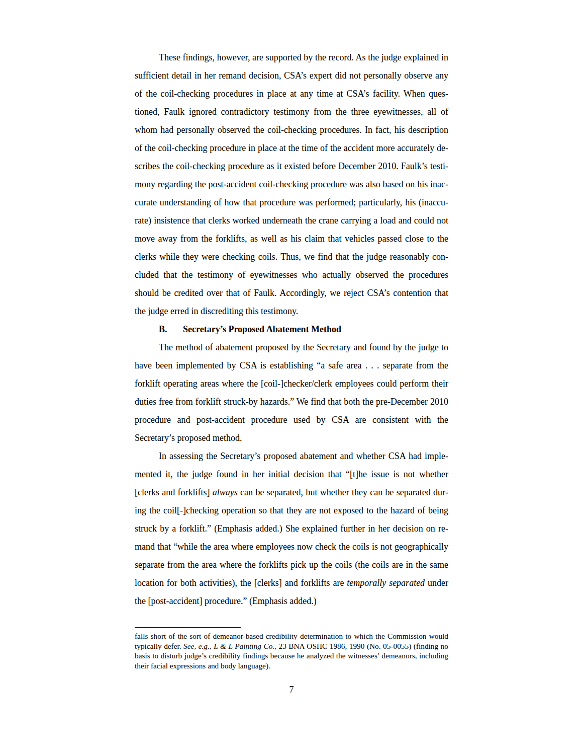These findings, however, are supported by the record. As the judge explained in sufficient detail in her remand decision, CSA’s expert did not personally observe any of the coil-checking procedures in place at any time at CSA’s facility. When questioned, Faulk ignored contradictory testimony from the three eyewitnesses, all of whom had personally observed the coil-checking procedures. In fact, his description of the coil-checking procedure in place at the time of the accident more accurately describes the coil-checking procedure as it existed before December 2010. Faulk’s testimony regarding the post-accident coil-checking procedure was also based on his inaccurate understanding of how that procedure was performed; particularly, his (inaccurate) insistence that clerks worked underneath the crane carrying a load and could not move away from the forklifts, as well as his claim that vehicles passed close to the clerks while they were checking coils. Thus, we find that the judge reasonably concluded that the testimony of eyewitnesses who actually observed the procedures should be credited over that of Faulk. Accordingly, we reject CSA’s contention that the judge erred in discrediting this testimony.
B. Secretary’s Proposed Abatement Method
The method of abatement proposed by the Secretary and found by the judge to have been implemented by CSA is establishing “a safe area . . . separate from the forklift operating areas where the [coil-]checker/clerk employees could perform their duties free from forklift struck-by hazards.” We find that both the pre-December 2010 procedure and post-accident procedure used by CSA are consistent with the Secretary’s proposed method.
In assessing the Secretary’s proposed abatement and whether CSA had implemented it, the judge found in her initial decision that “[t]he issue is not whether [clerks and forklifts] always can be separated, but whether they can be separated during the coil[-]checking operation so that they are not exposed to the hazard of being struck by a forklift.” (Emphasis added.) She explained further in her decision on remand that “while the area where employees now check the coils is not geographically separate from the area where the forklifts pick up the coils (the coils are in the same location for both activities), the [clerks] and forklifts are temporally separated under the [post-accident] procedure.” (Emphasis added.)
falls short of the sort of demeanor-based credibility determination to which the Commission would typically defer. See, e.g., L & L Painting Co., 23 BNA OSHC 1986, 1990 (No. 05-0055) (finding no basis to disturb judge’s credibility findings because he analyzed the witnesses’ demeanors, including their facial expressions and body language).
7